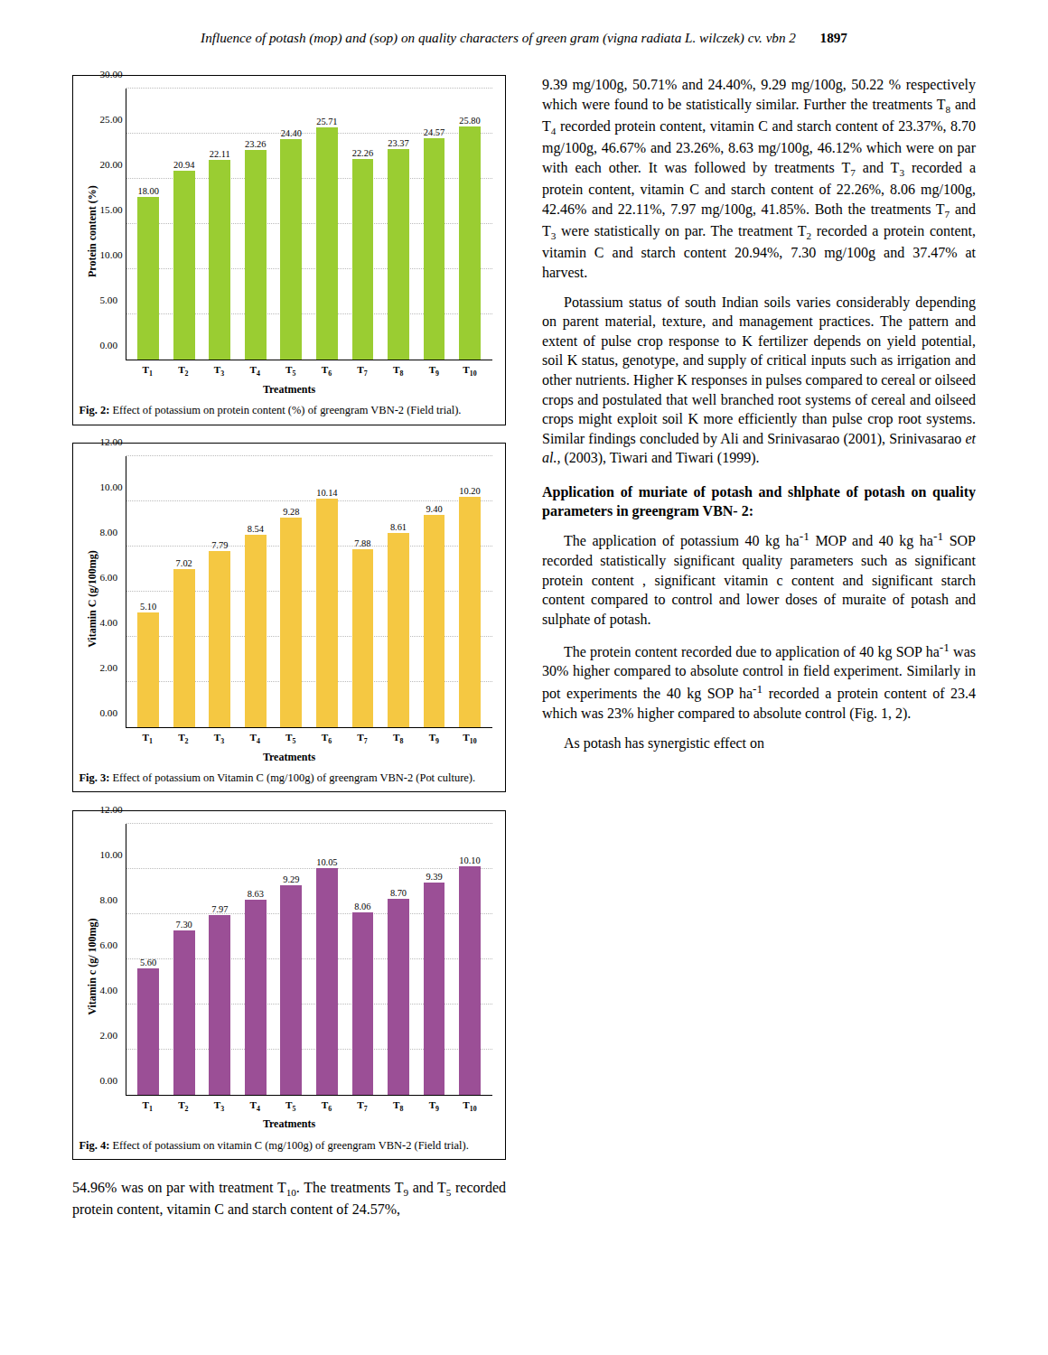Influence of potash (mop) and (sop) on quality characters of green gram (vigna radiata L. wilczek) cv. vbn 2 1897
Protein content (%) 30.00 25.00 20.00 15.00 10.00 5.00 0.00
18.00
20.94
22.11
23.26
24.40
25.71
22.26
23.37
24.57
25.80
T1 T2 T3 T4 T5 T6 T7 T8 T9 T10
Treatments
Fig. 2: Effect of potassium on protein content (%) of greengram VBN-2 (Field trial).
Vitamin C (g/100mg) 12.00 10.00 8.00 6.00 4.00 2.00 0.00
5.10
7.02
7.79
8.54
9.28
10.14
7.88
8.61
9.40
10.20
T1 T2 T3 T4 T5 T6 T7 T8 T9 T10
Treatments
Fig. 3: Effect of potassium on Vitamin C (mg/100g) of greengram VBN-2 (Pot culture).
Vitamin c (g/ 100mg) 12.00 10.00 8.00 6.00 4.00 2.00 0.00
5.60
7.30
7.97
8.63
9.29
10.05
8.06
8.70
9.39
10.10
T1 T2 T3 T4 T5 T6 T7 T8 T9 T10
Treatments
Fig. 4: Effect of potassium on vitamin C (mg/100g) of greengram VBN-2 (Field trial).
54.96% was on par with treatment T10. The treatments T9 and T5 recorded protein content, vitamin C and starch content of 24.57%,
9.39 mg/100g, 50.71% and 24.40%, 9.29 mg/100g, 50.22 % respectively which were found to be statistically similar. Further the treatments T8 and T4 recorded protein content, vitamin C and starch content of 23.37%, 8.70 mg/100g, 46.67% and 23.26%, 8.63 mg/100g, 46.12% which were on par with each other. It was followed by treatments T7 and T3 recorded a protein content, vitamin C and starch content of 22.26%, 8.06 mg/100g, 42.46% and 22.11%, 7.97 mg/100g, 41.85%. Both the treatments T7 and T3 were statistically on par. The treatment T2 recorded a protein content, vitamin C and starch content 20.94%, 7.30 mg/100g and 37.47% at harvest.
Potassium status of south Indian soils varies considerably depending on parent material, texture, and management practices. The pattern and extent of pulse crop response to K fertilizer depends on yield potential, soil K status, genotype, and supply of critical inputs such as irrigation and other nutrients. Higher K responses in pulses compared to cereal or oilseed crops and postulated that well branched root systems of cereal and oilseed crops might exploit soil K more efficiently than pulse crop root systems. Similar findings concluded by Ali and Srinivasarao (2001), Srinivasarao et al., (2003), Tiwari and Tiwari (1999).
Application of muriate of potash and shlphate of potash on quality parameters in greengram VBN- 2:
The application of potassium 40 kg ha-1 MOP and 40 kg ha-1 SOP recorded statistically significant quality parameters such as significant protein content , significant vitamin c content and significant starch content compared to control and lower doses of muraite of potash and sulphate of potash.
The protein content recorded due to application of 40 kg SOP ha-1 was 30% higher compared to absolute control in field experiment. Similarly in pot experiments the 40 kg SOP ha-1 recorded a protein content of 23.4 which was 23% higher compared to absolute control (Fig. 1, 2).
As potash has synergistic effect on